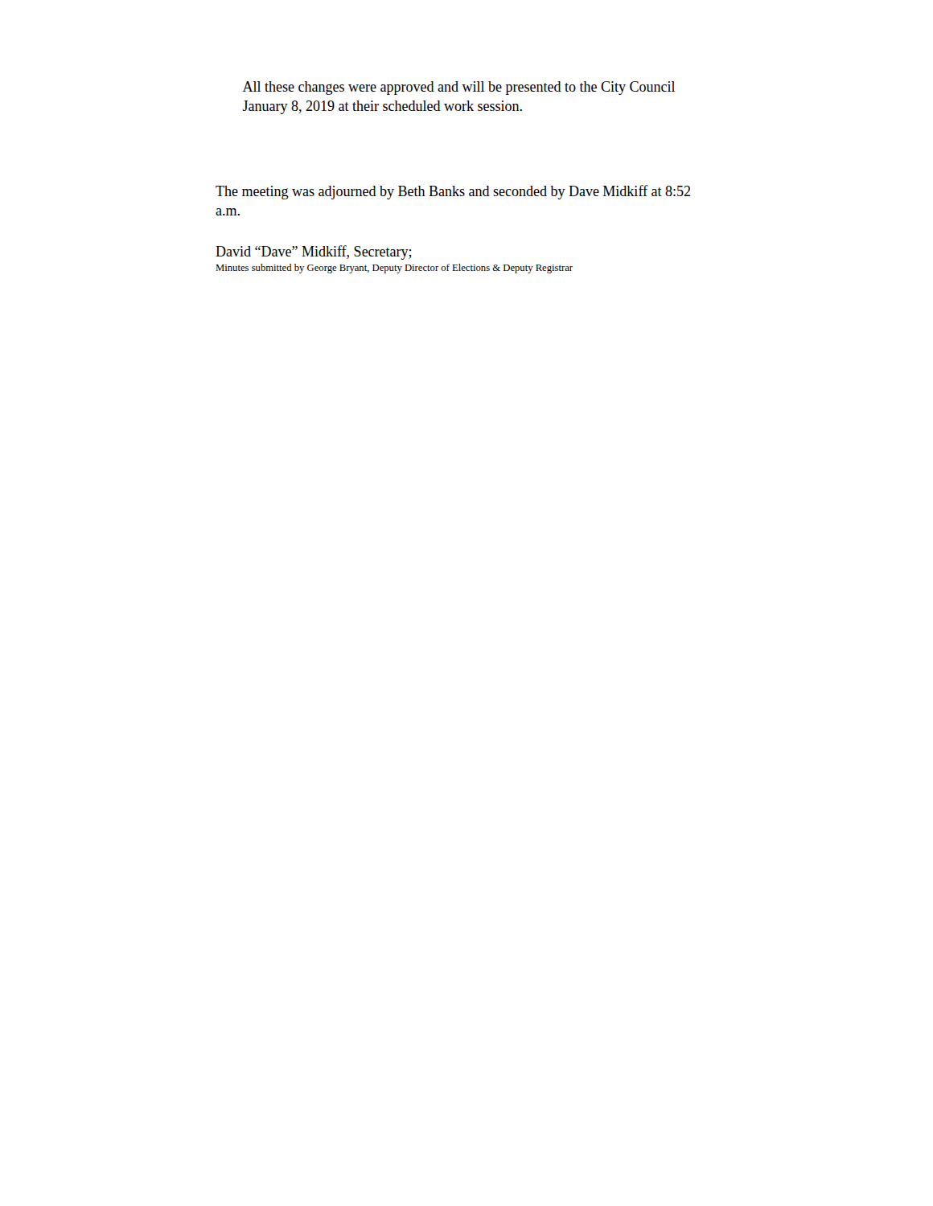All these changes were approved and will be presented to the City Council January 8, 2019 at their scheduled work session.
The meeting was adjourned by Beth Banks and seconded by Dave Midkiff at 8:52 a.m.
David “Dave” Midkiff, Secretary;
Minutes submitted by George Bryant, Deputy Director of Elections & Deputy Registrar